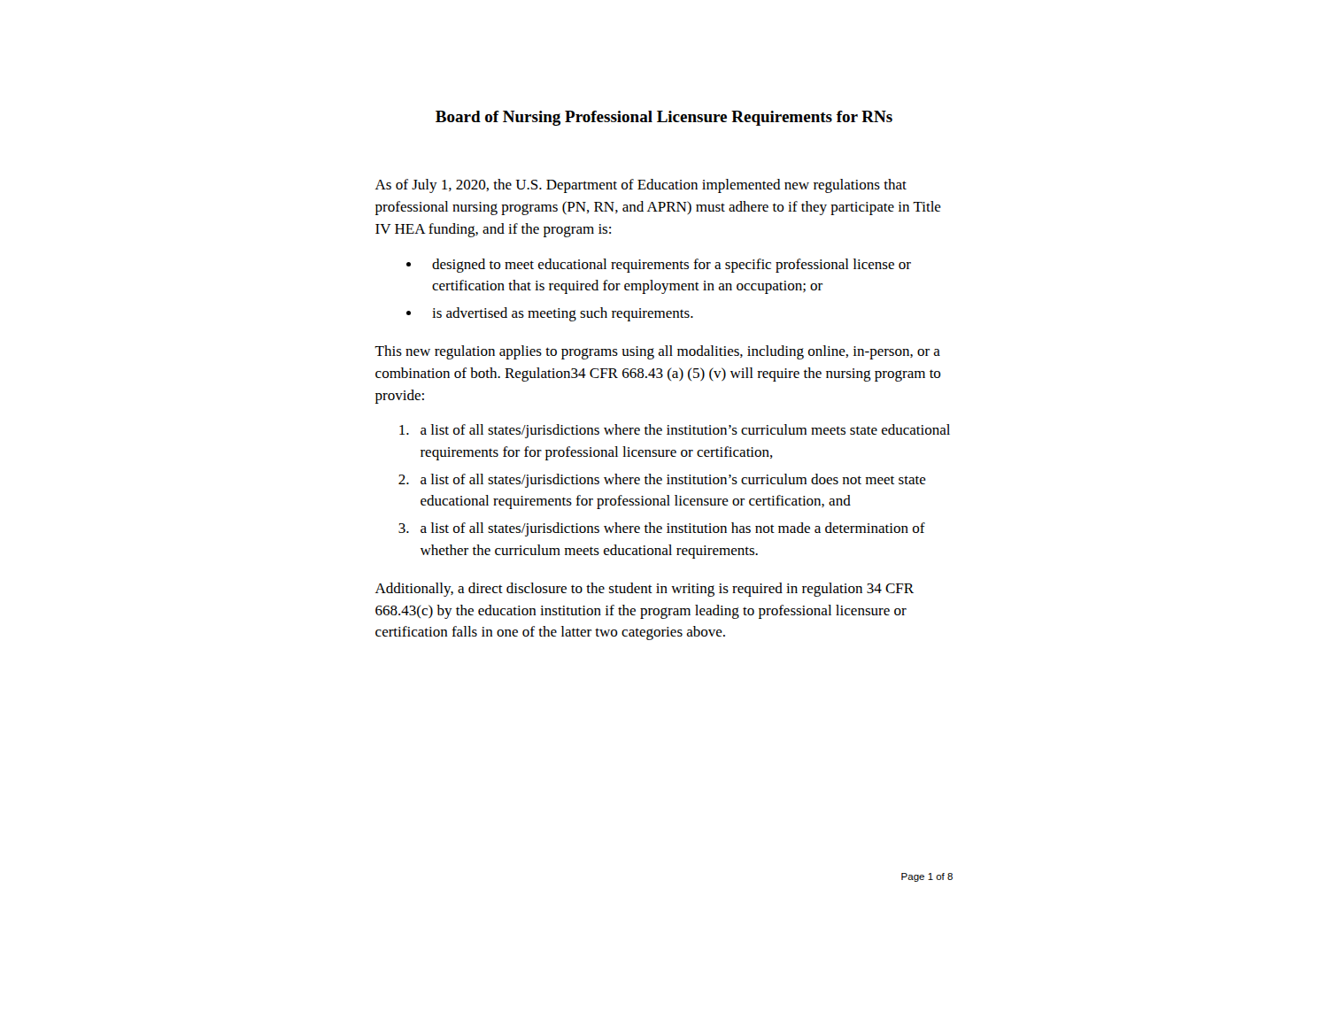Board of Nursing Professional Licensure Requirements for RNs
As of July 1, 2020, the U.S. Department of Education implemented new regulations that professional nursing programs (PN, RN, and APRN) must adhere to if they participate in Title IV HEA funding, and if the program is:
designed to meet educational requirements for a specific professional license or certification that is required for employment in an occupation; or
is advertised as meeting such requirements.
This new regulation applies to programs using all modalities, including online, in-person, or a combination of both. Regulation34 CFR 668.43 (a) (5) (v) will require the nursing program to provide:
a list of all states/jurisdictions where the institution’s curriculum meets state educational requirements for for professional licensure or certification,
a list of all states/jurisdictions where the institution’s curriculum does not meet state educational requirements for professional licensure or certification, and
a list of all states/jurisdictions where the institution has not made a determination of whether the curriculum meets educational requirements.
Additionally, a direct disclosure to the student in writing is required in regulation 34 CFR 668.43(c) by the education institution if the program leading to professional licensure or certification falls in one of the latter two categories above.
Page 1 of 8